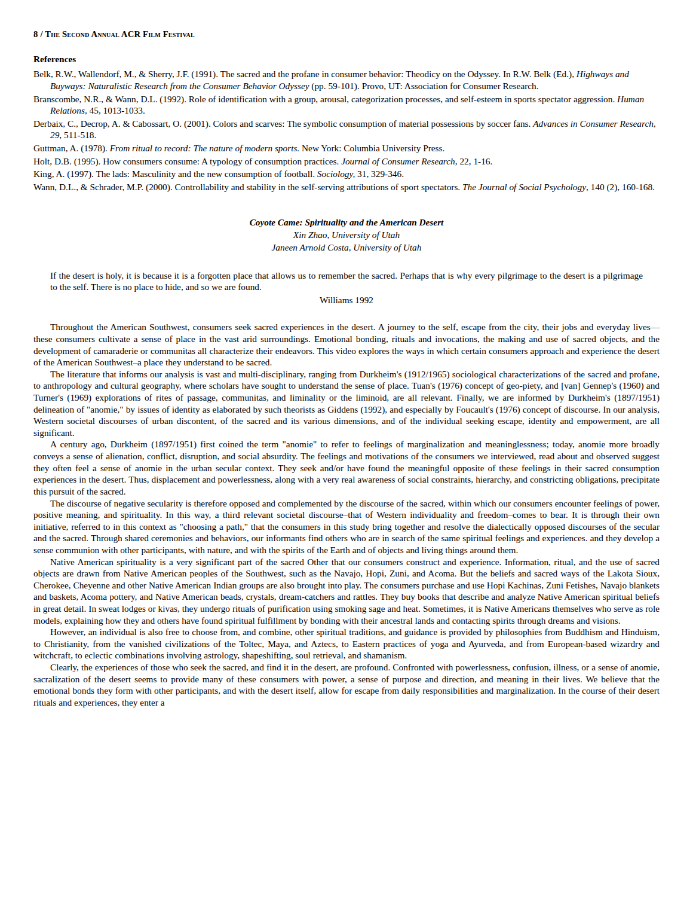8 / The Second Annual ACR Film Festival
References
Belk, R.W., Wallendorf, M., & Sherry, J.F. (1991). The sacred and the profane in consumer behavior: Theodicy on the Odyssey. In R.W. Belk (Ed.), Highways and Buyways: Naturalistic Research from the Consumer Behavior Odyssey (pp. 59-101). Provo, UT: Association for Consumer Research.
Branscombe, N.R., & Wann, D.L. (1992). Role of identification with a group, arousal, categorization processes, and self-esteem in sports spectator aggression. Human Relations, 45, 1013-1033.
Derbaix, C., Decrop, A. & Cabossart, O. (2001). Colors and scarves: The symbolic consumption of material possessions by soccer fans. Advances in Consumer Research, 29, 511-518.
Guttman, A. (1978). From ritual to record: The nature of modern sports. New York: Columbia University Press.
Holt, D.B. (1995). How consumers consume: A typology of consumption practices. Journal of Consumer Research, 22, 1-16.
King, A. (1997). The lads: Masculinity and the new consumption of football. Sociology, 31, 329-346.
Wann, D.L., & Schrader, M.P. (2000). Controllability and stability in the self-serving attributions of sport spectators. The Journal of Social Psychology, 140 (2), 160-168.
Coyote Came: Spirituality and the American Desert
Xin Zhao, University of Utah
Janeen Arnold Costa, University of Utah
If the desert is holy, it is because it is a forgotten place that allows us to remember the sacred. Perhaps that is why every pilgrimage to the desert is a pilgrimage to the self. There is no place to hide, and so we are found. Williams 1992
Throughout the American Southwest, consumers seek sacred experiences in the desert. A journey to the self, escape from the city, their jobs and everyday lives—these consumers cultivate a sense of place in the vast arid surroundings. Emotional bonding, rituals and invocations, the making and use of sacred objects, and the development of camaraderie or communitas all characterize their endeavors. This video explores the ways in which certain consumers approach and experience the desert of the American Southwest–a place they understand to be sacred.
The literature that informs our analysis is vast and multi-disciplinary, ranging from Durkheim's (1912/1965) sociological characterizations of the sacred and profane, to anthropology and cultural geography, where scholars have sought to understand the sense of place. Tuan's (1976) concept of geo-piety, and [van] Gennep's (1960) and Turner's (1969) explorations of rites of passage, communitas, and liminality or the liminoid, are all relevant. Finally, we are informed by Durkheim's (1897/1951) delineation of "anomie," by issues of identity as elaborated by such theorists as Giddens (1992), and especially by Foucault's (1976) concept of discourse. In our analysis, Western societal discourses of urban discontent, of the sacred and its various dimensions, and of the individual seeking escape, identity and empowerment, are all significant.
A century ago, Durkheim (1897/1951) first coined the term "anomie" to refer to feelings of marginalization and meaninglessness; today, anomie more broadly conveys a sense of alienation, conflict, disruption, and social absurdity. The feelings and motivations of the consumers we interviewed, read about and observed suggest they often feel a sense of anomie in the urban secular context. They seek and/or have found the meaningful opposite of these feelings in their sacred consumption experiences in the desert. Thus, displacement and powerlessness, along with a very real awareness of social constraints, hierarchy, and constricting obligations, precipitate this pursuit of the sacred.
The discourse of negative secularity is therefore opposed and complemented by the discourse of the sacred, within which our consumers encounter feelings of power, positive meaning, and spirituality. In this way, a third relevant societal discourse–that of Western individuality and freedom–comes to bear. It is through their own initiative, referred to in this context as "choosing a path," that the consumers in this study bring together and resolve the dialectically opposed discourses of the secular and the sacred. Through shared ceremonies and behaviors, our informants find others who are in search of the same spiritual feelings and experiences. and they develop a sense communion with other participants, with nature, and with the spirits of the Earth and of objects and living things around them.
Native American spirituality is a very significant part of the sacred Other that our consumers construct and experience. Information, ritual, and the use of sacred objects are drawn from Native American peoples of the Southwest, such as the Navajo, Hopi, Zuni, and Acoma. But the beliefs and sacred ways of the Lakota Sioux, Cherokee, Cheyenne and other Native American Indian groups are also brought into play. The consumers purchase and use Hopi Kachinas, Zuni Fetishes, Navajo blankets and baskets, Acoma pottery, and Native American beads, crystals, dream-catchers and rattles. They buy books that describe and analyze Native American spiritual beliefs in great detail. In sweat lodges or kivas, they undergo rituals of purification using smoking sage and heat. Sometimes, it is Native Americans themselves who serve as role models, explaining how they and others have found spiritual fulfillment by bonding with their ancestral lands and contacting spirits through dreams and visions.
However, an individual is also free to choose from, and combine, other spiritual traditions, and guidance is provided by philosophies from Buddhism and Hinduism, to Christianity, from the vanished civilizations of the Toltec, Maya, and Aztecs, to Eastern practices of yoga and Ayurveda, and from European-based wizardry and witchcraft, to eclectic combinations involving astrology, shapeshifting, soul retrieval, and shamanism.
Clearly, the experiences of those who seek the sacred, and find it in the desert, are profound. Confronted with powerlessness, confusion, illness, or a sense of anomie, sacralization of the desert seems to provide many of these consumers with power, a sense of purpose and direction, and meaning in their lives. We believe that the emotional bonds they form with other participants, and with the desert itself, allow for escape from daily responsibilities and marginalization. In the course of their desert rituals and experiences, they enter a